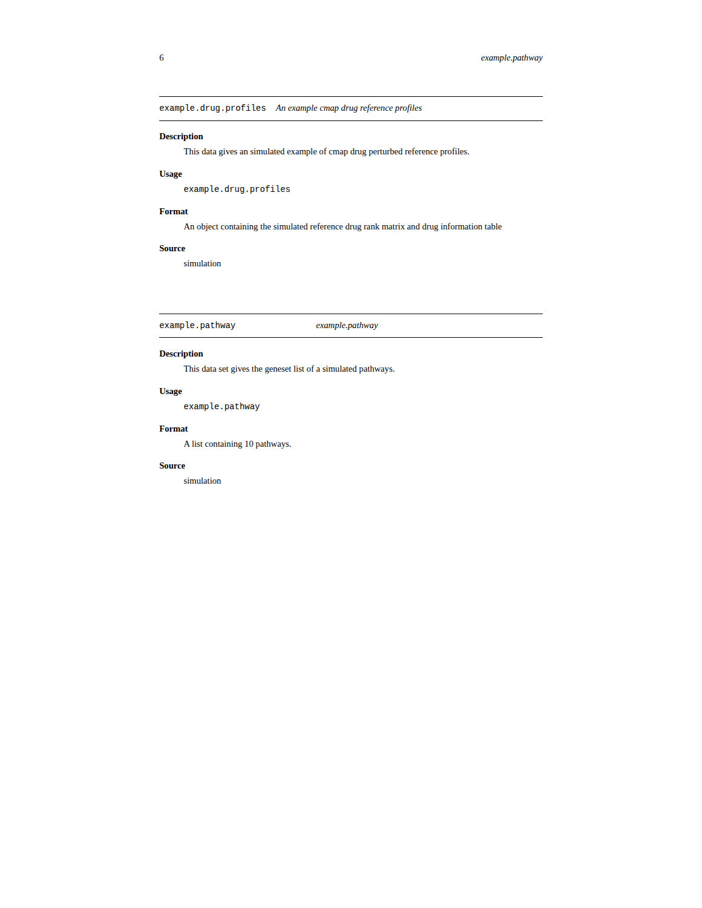6 example.pathway
example.drug.profiles An example cmap drug reference profiles
Description
This data gives an simulated example of cmap drug perturbed reference profiles.
Usage
example.drug.profiles
Format
An object containing the simulated reference drug rank matrix and drug information table
Source
simulation
example.pathway example.pathway
Description
This data set gives the geneset list of a simulated pathways.
Usage
example.pathway
Format
A list containing 10 pathways.
Source
simulation